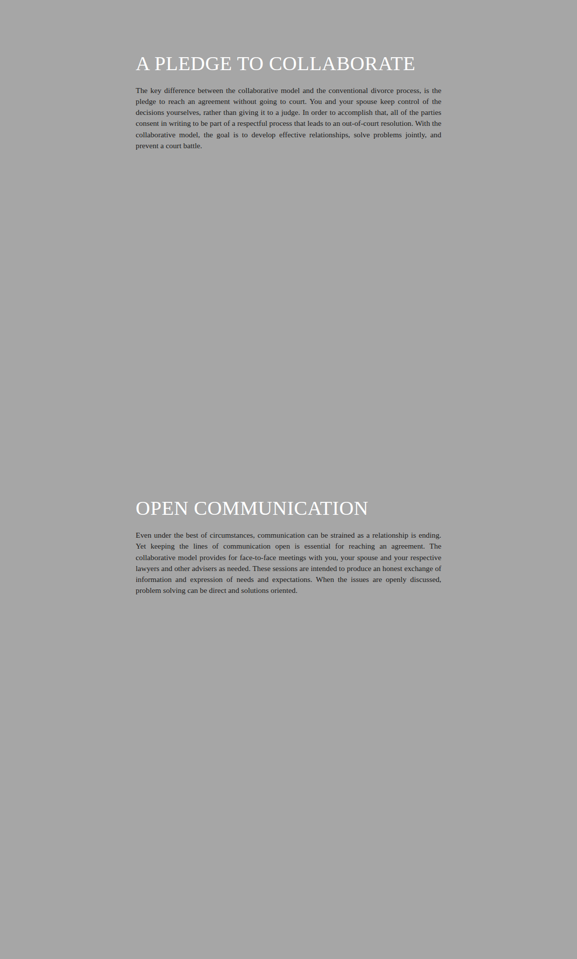A PLEDGE TO COLLABORATE
The key difference between the collaborative model and the conventional divorce process, is the pledge to reach an agreement without going to court. You and your spouse keep control of the decisions yourselves, rather than giving it to a judge. In order to accomplish that, all of the parties consent in writing to be part of a respectful process that leads to an out-of-court resolution. With the collaborative model, the goal is to develop effective relationships, solve problems jointly, and prevent a court battle.
OPEN COMMUNICATION
Even under the best of circumstances, communication can be strained as a relationship is ending. Yet keeping the lines of communication open is essential for reaching an agreement. The collaborative model provides for face-to-face meetings with you, your spouse and your respective lawyers and other advisers as needed. These sessions are intended to produce an honest exchange of information and expression of needs and expectations. When the issues are openly discussed, problem solving can be direct and solutions oriented.